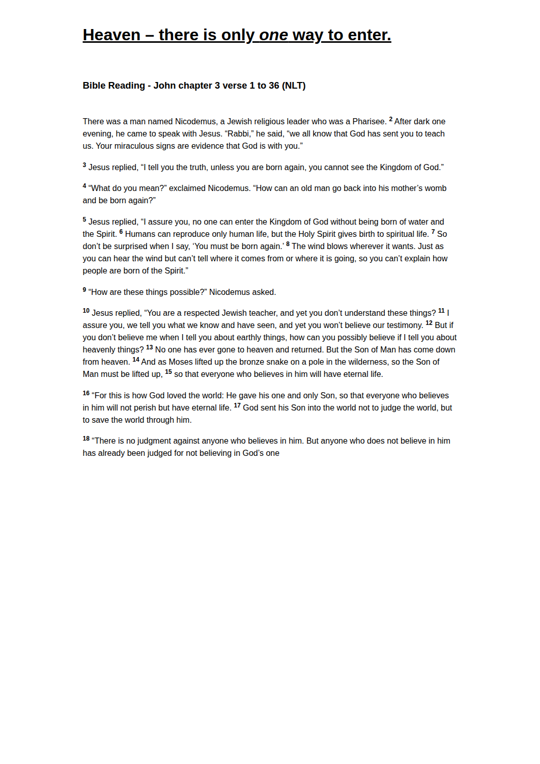Heaven – there is only one way to enter.
Bible Reading - John chapter 3 verse 1 to 36 (NLT)
There was a man named Nicodemus, a Jewish religious leader who was a Pharisee. 2 After dark one evening, he came to speak with Jesus. “Rabbi,” he said, “we all know that God has sent you to teach us. Your miraculous signs are evidence that God is with you.”
3 Jesus replied, “I tell you the truth, unless you are born again, you cannot see the Kingdom of God.”
4 “What do you mean?” exclaimed Nicodemus. “How can an old man go back into his mother’s womb and be born again?”
5 Jesus replied, “I assure you, no one can enter the Kingdom of God without being born of water and the Spirit. 6 Humans can reproduce only human life, but the Holy Spirit gives birth to spiritual life. 7 So don’t be surprised when I say, ‘You must be born again.’ 8 The wind blows wherever it wants. Just as you can hear the wind but can’t tell where it comes from or where it is going, so you can’t explain how people are born of the Spirit.”
9 “How are these things possible?” Nicodemus asked.
10 Jesus replied, “You are a respected Jewish teacher, and yet you don’t understand these things? 11 I assure you, we tell you what we know and have seen, and yet you won’t believe our testimony. 12 But if you don’t believe me when I tell you about earthly things, how can you possibly believe if I tell you about heavenly things? 13 No one has ever gone to heaven and returned. But the Son of Man has come down from heaven. 14 And as Moses lifted up the bronze snake on a pole in the wilderness, so the Son of Man must be lifted up, 15 so that everyone who believes in him will have eternal life.
16 “For this is how God loved the world: He gave his one and only Son, so that everyone who believes in him will not perish but have eternal life. 17 God sent his Son into the world not to judge the world, but to save the world through him.
18 “There is no judgment against anyone who believes in him. But anyone who does not believe in him has already been judged for not believing in God’s one